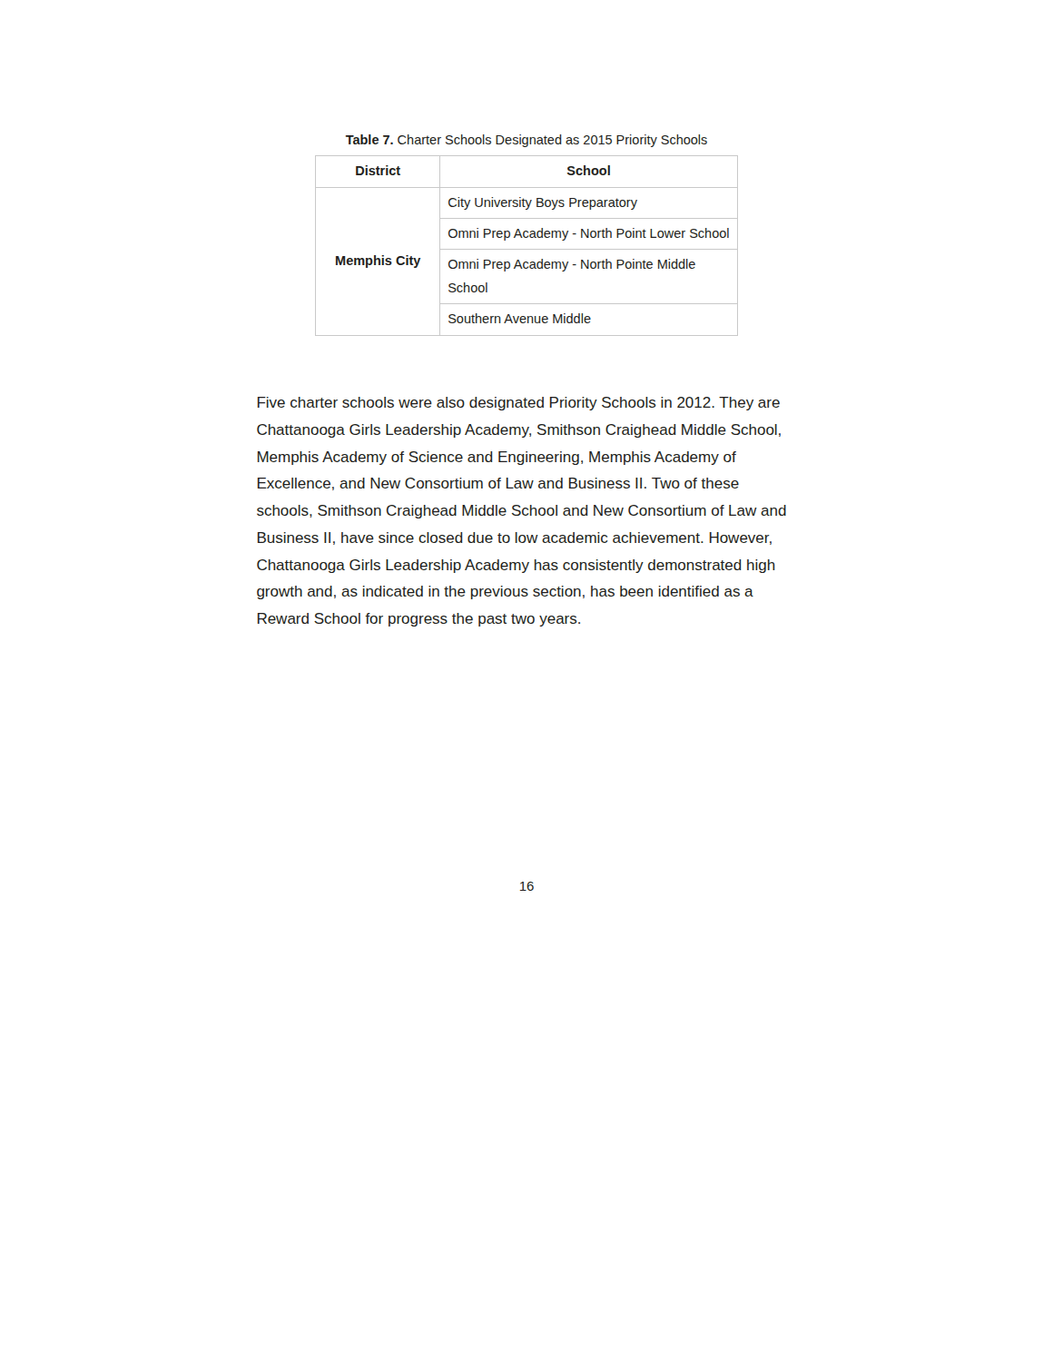Table 7. Charter Schools Designated as 2015 Priority Schools
| District | School |
| --- | --- |
| Memphis City | City University Boys Preparatory |
| Omni Prep Academy - North Point Lower School |
| Omni Prep Academy - North Pointe Middle School |
| Southern Avenue Middle |
Five charter schools were also designated Priority Schools in 2012. They are Chattanooga Girls Leadership Academy, Smithson Craighead Middle School, Memphis Academy of Science and Engineering, Memphis Academy of Excellence, and New Consortium of Law and Business II. Two of these schools, Smithson Craighead Middle School and New Consortium of Law and Business II, have since closed due to low academic achievement. However, Chattanooga Girls Leadership Academy has consistently demonstrated high growth and, as indicated in the previous section, has been identified as a Reward School for progress the past two years.
16